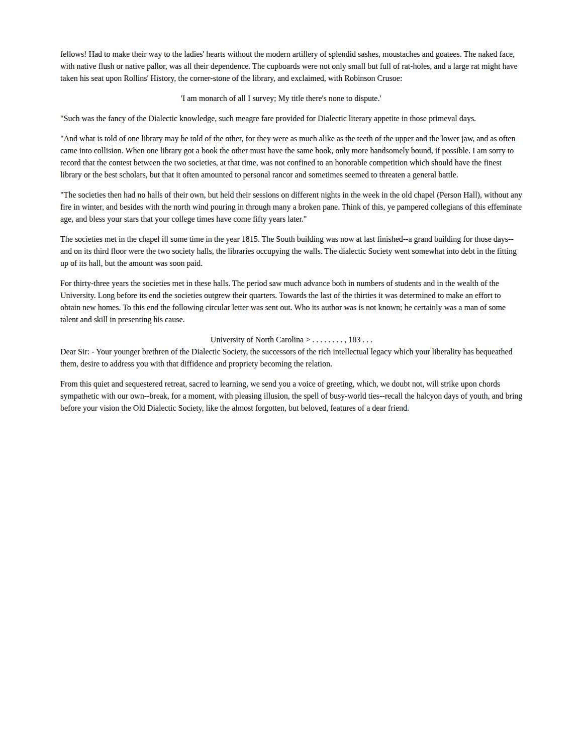fellows! Had to make their way to the ladies' hearts without the modern artillery of splendid sashes, moustaches and goatees. The naked face, with native flush or native pallor, was all their dependence. The cupboards were not only small but full of rat-holes, and a large rat might have taken his seat upon Rollins' History, the corner-stone of the library, and exclaimed, with Robinson Crusoe:
'I am monarch of all I survey; My title there's none to dispute.'
"Such was the fancy of the Dialectic knowledge, such meagre fare provided for Dialectic literary appetite in those primeval days.
"And what is told of one library may be told of the other, for they were as much alike as the teeth of the upper and the lower jaw, and as often came into collision. When one library got a book the other must have the same book, only more handsomely bound, if possible. I am sorry to record that the contest between the two societies, at that time, was not confined to an honorable competition which should have the finest library or the best scholars, but that it often amounted to personal rancor and sometimes seemed to threaten a general battle.
"The societies then had no halls of their own, but held their sessions on different nights in the week in the old chapel (Person Hall), without any fire in winter, and besides with the north wind pouring in through many a broken pane. Think of this, ye pampered collegians of this effeminate age, and bless your stars that your college times have come fifty years later."
The societies met in the chapel ill some time in the year 1815. The South building was now at last finished--a grand building for those days--and on its third floor were the two society halls, the libraries occupying the walls. The dialectic Society went somewhat into debt in the fitting up of its hall, but the amount was soon paid.
For thirty-three years the societies met in these halls. The period saw much advance both in numbers of students and in the wealth of the University. Long before its end the societies outgrew their quarters. Towards the last of the thirties it was determined to make an effort to obtain new homes. To this end the following circular letter was sent out. Who its author was is not known; he certainly was a man of some talent and skill in presenting his cause.
University of North Carolina > . . . . . . . . , 183 . . .
Dear Sir: - Your younger brethren of the Dialectic Society, the successors of the rich intellectual legacy which your liberality has bequeathed them, desire to address you with that diffidence and propriety becoming the relation.
From this quiet and sequestered retreat, sacred to learning, we send you a voice of greeting, which, we doubt not, will strike upon chords sympathetic with our own--break, for a moment, with pleasing illusion, the spell of busy-world ties--recall the halcyon days of youth, and bring before your vision the Old Dialectic Society, like the almost forgotten, but beloved, features of a dear friend.